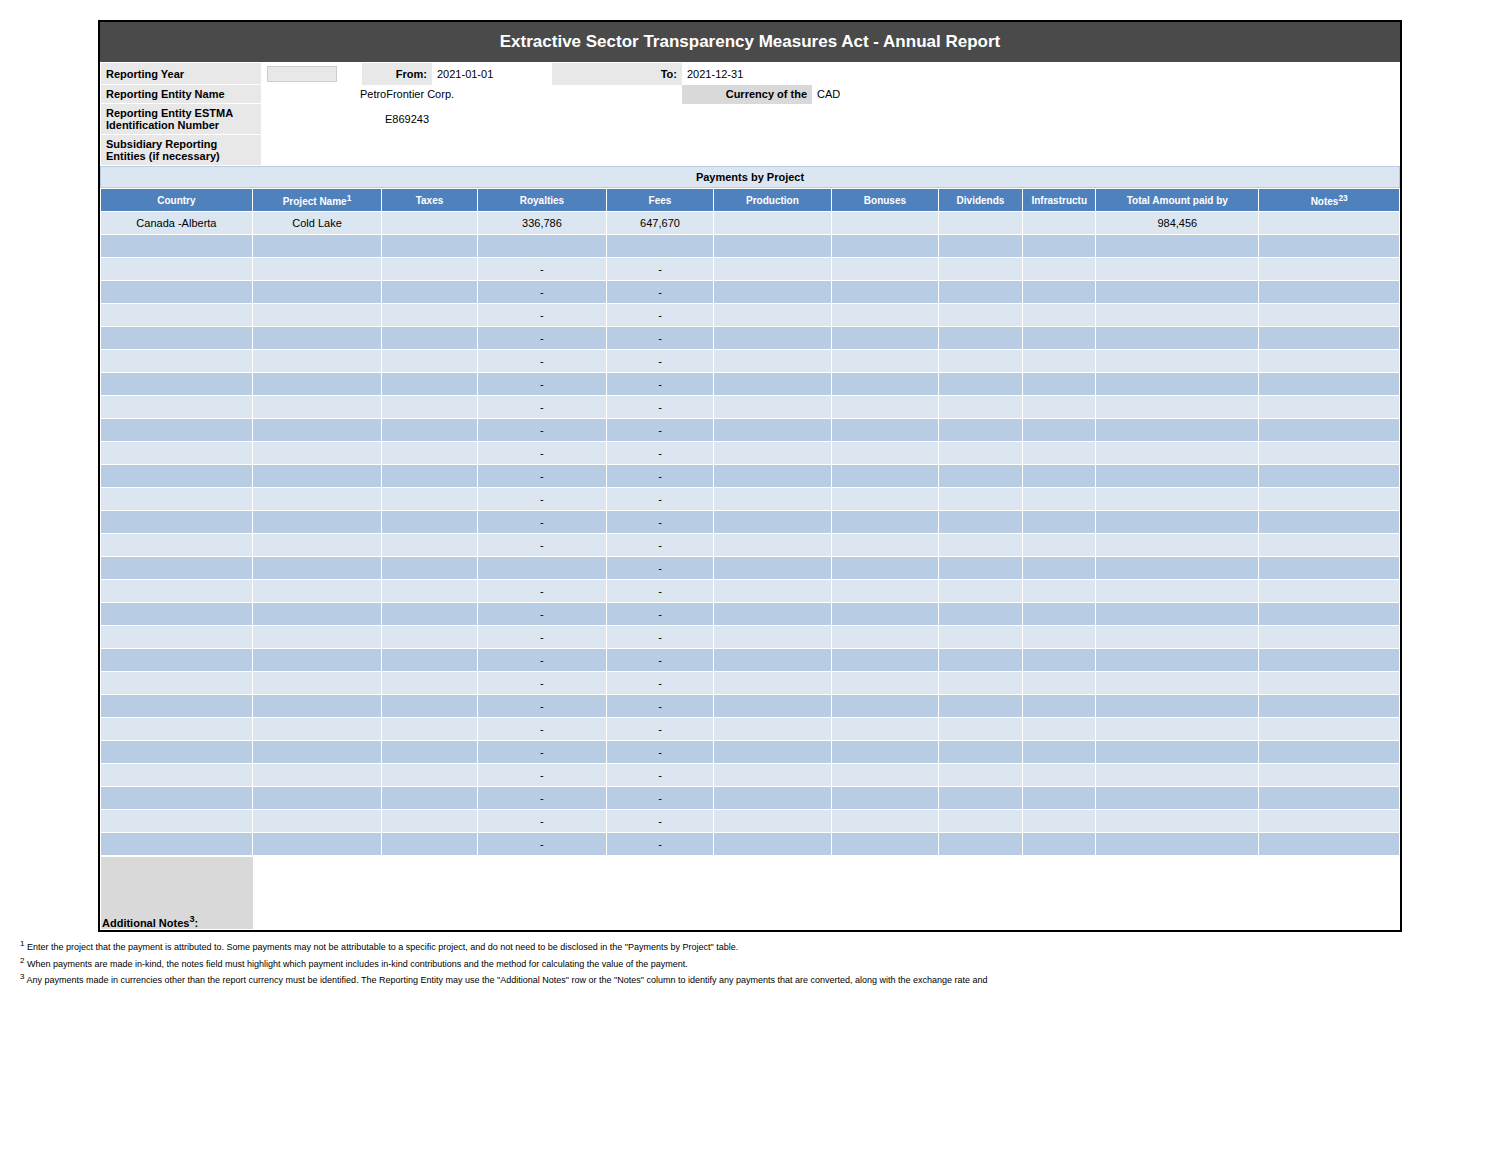Extractive Sector Transparency Measures Act - Annual Report
| Reporting Year | | From: | 2021-01-01 | To: | 2021-12-31 | | |
| Reporting Entity Name | PetroFrontier Corp. | | Currency of the | CAD | |
| Reporting Entity ESTMA Identification Number | E869243 | | | | |
| Subsidiary Reporting Entities (if necessary) | |
Payments by Project
| Country | Project Name 1 | Taxes | Royalties | Fees | Production | Bonuses | Dividends | Infrastructu | Total Amount paid by | Notes 23 |
| --- | --- | --- | --- | --- | --- | --- | --- | --- | --- | --- |
| Canada -Alberta | Cold Lake | | 336,786 | 647,670 | | | | | 984,456 | |
| | | | - | - | | | | | | |
| | | | - | - | | | | | | |
| | | | - | - | | | | | | |
| | | | - | - | | | | | | |
| | | | - | - | | | | | | |
| | | | - | - | | | | | | |
| | | | - | - | | | | | | |
| | | | - | - | | | | | | |
| | | | - | - | | | | | | |
| | | | - | - | | | | | | |
| | | | - | - | | | | | | |
| | | | - | - | | | | | | |
| | | | - | - | | | | | | |
| | | | | - | | | | | | |
| | | | - | - | | | | | | |
| | | | - | - | | | | | | |
| | | | - | - | | | | | | |
| | | | - | - | | | | | | |
| | | | - | - | | | | | | |
| | | | - | - | | | | | | |
| | | | - | - | | | | | | |
| | | | - | - | | | | | | |
| | | | - | - | | | | | | |
| | | | - | - | | | | | | |
| | | | - | - | | | | | | |
| | | | - | - | | | | | | |
| Additional Notes 3 : | |
1 Enter the project that the payment is attributed to. Some payments may not be attributable to a specific project, and do not need to be disclosed in the "Payments by Project" table.
2 When payments are made in-kind, the notes field must highlight which payment includes in-kind contributions and the method for calculating the value of the payment.
3 Any payments made in currencies other than the report currency must be identified. The Reporting Entity may use the "Additional Notes" row or the "Notes" column to identify any payments that are converted, along with the exchange rate and